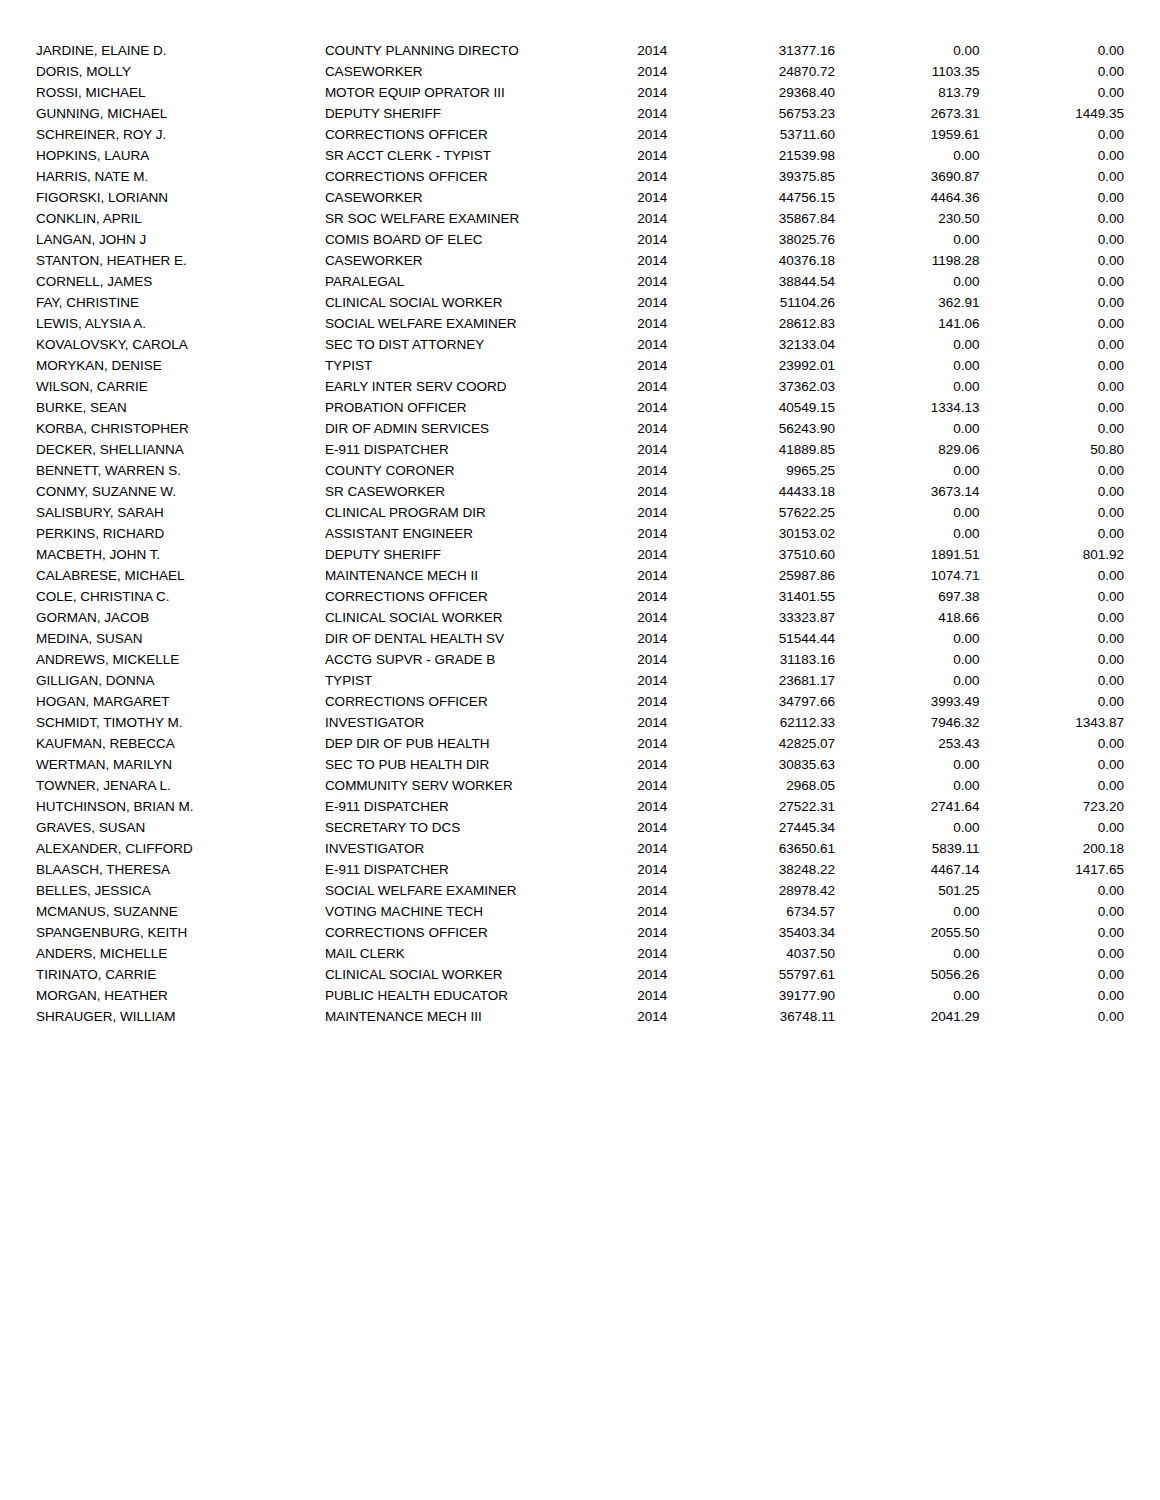| JARDINE, ELAINE D. | COUNTY PLANNING DIRECTO | 2014 | 31377.16 | 0.00 | 0.00 |
| DORIS, MOLLY | CASEWORKER | 2014 | 24870.72 | 1103.35 | 0.00 |
| ROSSI, MICHAEL | MOTOR EQUIP OPRATOR III | 2014 | 29368.40 | 813.79 | 0.00 |
| GUNNING, MICHAEL | DEPUTY SHERIFF | 2014 | 56753.23 | 2673.31 | 1449.35 |
| SCHREINER, ROY J. | CORRECTIONS OFFICER | 2014 | 53711.60 | 1959.61 | 0.00 |
| HOPKINS, LAURA | SR ACCT CLERK - TYPIST | 2014 | 21539.98 | 0.00 | 0.00 |
| HARRIS, NATE M. | CORRECTIONS OFFICER | 2014 | 39375.85 | 3690.87 | 0.00 |
| FIGORSKI, LORIANN | CASEWORKER | 2014 | 44756.15 | 4464.36 | 0.00 |
| CONKLIN, APRIL | SR SOC WELFARE EXAMINER | 2014 | 35867.84 | 230.50 | 0.00 |
| LANGAN, JOHN J | COMIS BOARD OF ELEC | 2014 | 38025.76 | 0.00 | 0.00 |
| STANTON, HEATHER E. | CASEWORKER | 2014 | 40376.18 | 1198.28 | 0.00 |
| CORNELL, JAMES | PARALEGAL | 2014 | 38844.54 | 0.00 | 0.00 |
| FAY, CHRISTINE | CLINICAL SOCIAL WORKER | 2014 | 51104.26 | 362.91 | 0.00 |
| LEWIS, ALYSIA A. | SOCIAL WELFARE EXAMINER | 2014 | 28612.83 | 141.06 | 0.00 |
| KOVALOVSKY, CAROLA | SEC TO DIST ATTORNEY | 2014 | 32133.04 | 0.00 | 0.00 |
| MORYKAN, DENISE | TYPIST | 2014 | 23992.01 | 0.00 | 0.00 |
| WILSON, CARRIE | EARLY INTER SERV COORD | 2014 | 37362.03 | 0.00 | 0.00 |
| BURKE, SEAN | PROBATION OFFICER | 2014 | 40549.15 | 1334.13 | 0.00 |
| KORBA, CHRISTOPHER | DIR OF ADMIN SERVICES | 2014 | 56243.90 | 0.00 | 0.00 |
| DECKER, SHELLIANNA | E-911 DISPATCHER | 2014 | 41889.85 | 829.06 | 50.80 |
| BENNETT, WARREN S. | COUNTY CORONER | 2014 | 9965.25 | 0.00 | 0.00 |
| CONMY, SUZANNE W. | SR CASEWORKER | 2014 | 44433.18 | 3673.14 | 0.00 |
| SALISBURY, SARAH | CLINICAL PROGRAM DIR | 2014 | 57622.25 | 0.00 | 0.00 |
| PERKINS, RICHARD | ASSISTANT ENGINEER | 2014 | 30153.02 | 0.00 | 0.00 |
| MACBETH, JOHN T. | DEPUTY SHERIFF | 2014 | 37510.60 | 1891.51 | 801.92 |
| CALABRESE, MICHAEL | MAINTENANCE MECH II | 2014 | 25987.86 | 1074.71 | 0.00 |
| COLE, CHRISTINA C. | CORRECTIONS OFFICER | 2014 | 31401.55 | 697.38 | 0.00 |
| GORMAN, JACOB | CLINICAL SOCIAL WORKER | 2014 | 33323.87 | 418.66 | 0.00 |
| MEDINA, SUSAN | DIR OF DENTAL HEALTH SV | 2014 | 51544.44 | 0.00 | 0.00 |
| ANDREWS, MICKELLE | ACCTG SUPVR - GRADE B | 2014 | 31183.16 | 0.00 | 0.00 |
| GILLIGAN, DONNA | TYPIST | 2014 | 23681.17 | 0.00 | 0.00 |
| HOGAN, MARGARET | CORRECTIONS OFFICER | 2014 | 34797.66 | 3993.49 | 0.00 |
| SCHMIDT, TIMOTHY M. | INVESTIGATOR | 2014 | 62112.33 | 7946.32 | 1343.87 |
| KAUFMAN, REBECCA | DEP DIR OF PUB HEALTH | 2014 | 42825.07 | 253.43 | 0.00 |
| WERTMAN, MARILYN | SEC TO PUB HEALTH DIR | 2014 | 30835.63 | 0.00 | 0.00 |
| TOWNER, JENARA L. | COMMUNITY SERV WORKER | 2014 | 2968.05 | 0.00 | 0.00 |
| HUTCHINSON, BRIAN M. | E-911 DISPATCHER | 2014 | 27522.31 | 2741.64 | 723.20 |
| GRAVES, SUSAN | SECRETARY TO DCS | 2014 | 27445.34 | 0.00 | 0.00 |
| ALEXANDER, CLIFFORD | INVESTIGATOR | 2014 | 63650.61 | 5839.11 | 200.18 |
| BLAASCH, THERESA | E-911 DISPATCHER | 2014 | 38248.22 | 4467.14 | 1417.65 |
| BELLES, JESSICA | SOCIAL WELFARE EXAMINER | 2014 | 28978.42 | 501.25 | 0.00 |
| MCMANUS, SUZANNE | VOTING MACHINE TECH | 2014 | 6734.57 | 0.00 | 0.00 |
| SPANGENBURG, KEITH | CORRECTIONS OFFICER | 2014 | 35403.34 | 2055.50 | 0.00 |
| ANDERS, MICHELLE | MAIL CLERK | 2014 | 4037.50 | 0.00 | 0.00 |
| TIRINATO, CARRIE | CLINICAL SOCIAL WORKER | 2014 | 55797.61 | 5056.26 | 0.00 |
| MORGAN, HEATHER | PUBLIC HEALTH EDUCATOR | 2014 | 39177.90 | 0.00 | 0.00 |
| SHRAUGER, WILLIAM | MAINTENANCE MECH III | 2014 | 36748.11 | 2041.29 | 0.00 |